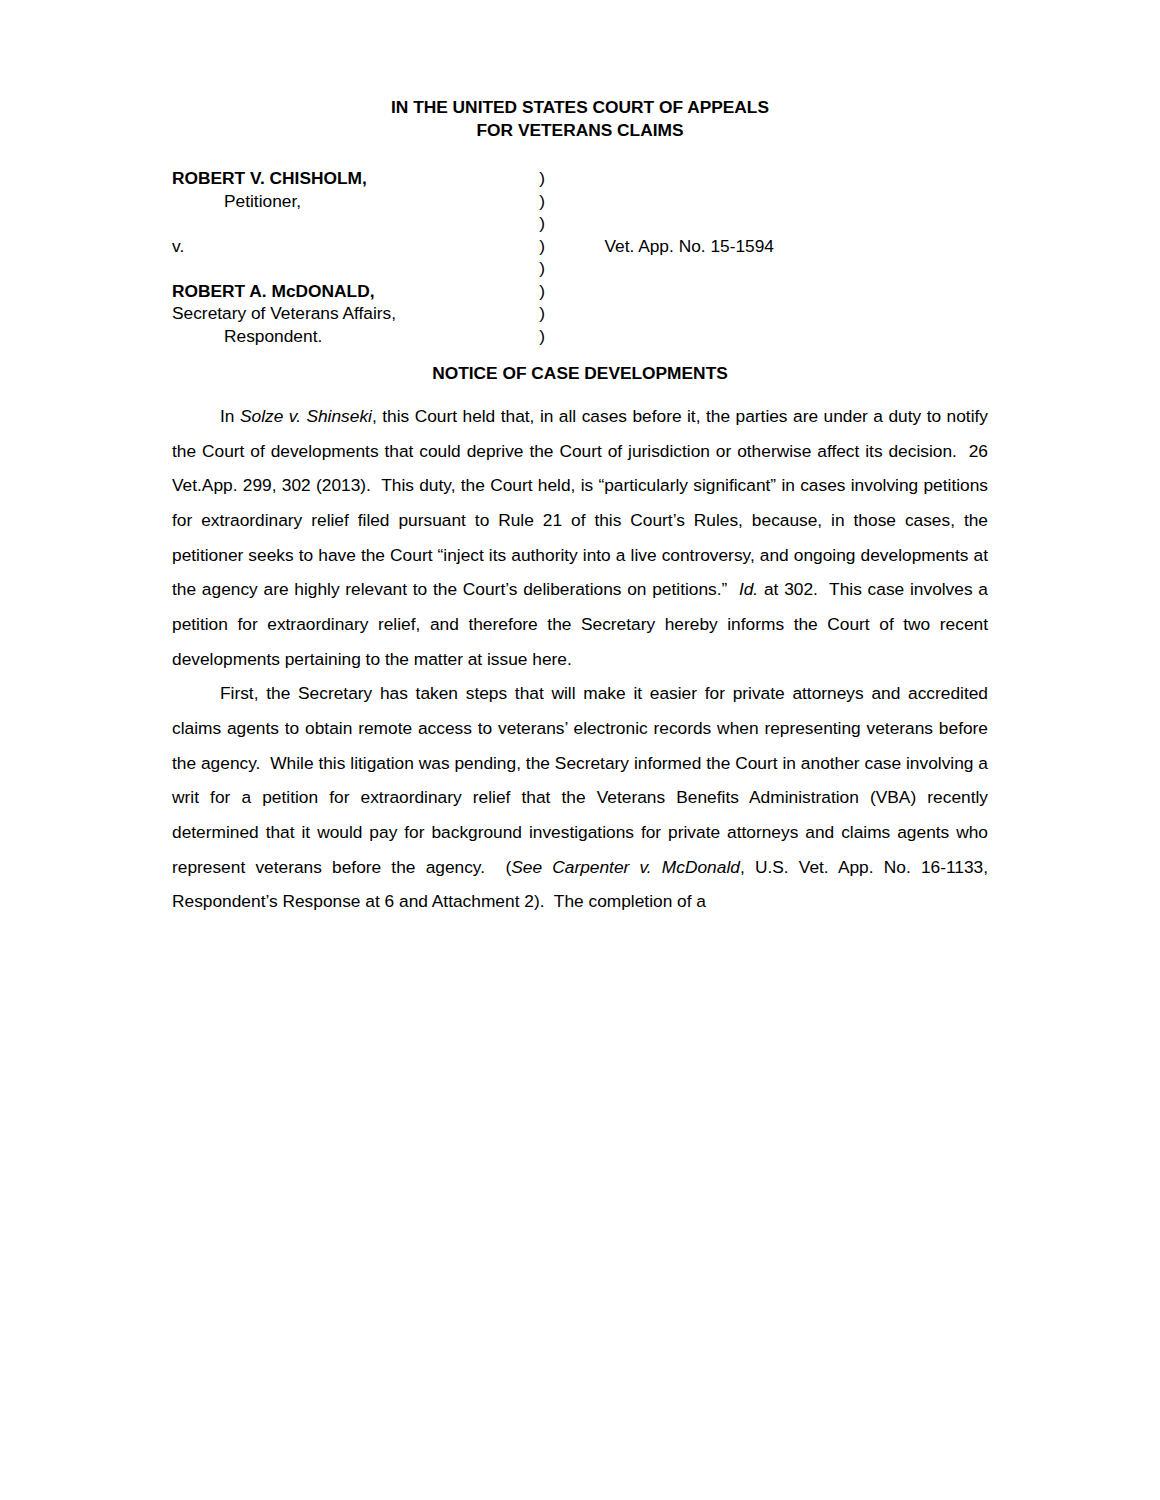IN THE UNITED STATES COURT OF APPEALS
FOR VETERANS CLAIMS
| ROBERT V. CHISHOLM, | ) | |
| Petitioner, | ) | |
| | ) | |
| v. | ) | Vet. App. No. 15-1594 |
| | ) | |
| ROBERT A. McDONALD, | ) | |
| Secretary of Veterans Affairs, | ) | |
| Respondent. | ) | |
NOTICE OF CASE DEVELOPMENTS
In Solze v. Shinseki, this Court held that, in all cases before it, the parties are under a duty to notify the Court of developments that could deprive the Court of jurisdiction or otherwise affect its decision. 26 Vet.App. 299, 302 (2013). This duty, the Court held, is “particularly significant” in cases involving petitions for extraordinary relief filed pursuant to Rule 21 of this Court’s Rules, because, in those cases, the petitioner seeks to have the Court “inject its authority into a live controversy, and ongoing developments at the agency are highly relevant to the Court’s deliberations on petitions.” Id. at 302. This case involves a petition for extraordinary relief, and therefore the Secretary hereby informs the Court of two recent developments pertaining to the matter at issue here.
First, the Secretary has taken steps that will make it easier for private attorneys and accredited claims agents to obtain remote access to veterans’ electronic records when representing veterans before the agency. While this litigation was pending, the Secretary informed the Court in another case involving a writ for a petition for extraordinary relief that the Veterans Benefits Administration (VBA) recently determined that it would pay for background investigations for private attorneys and claims agents who represent veterans before the agency. (See Carpenter v. McDonald, U.S. Vet. App. No. 16-1133, Respondent’s Response at 6 and Attachment 2). The completion of a